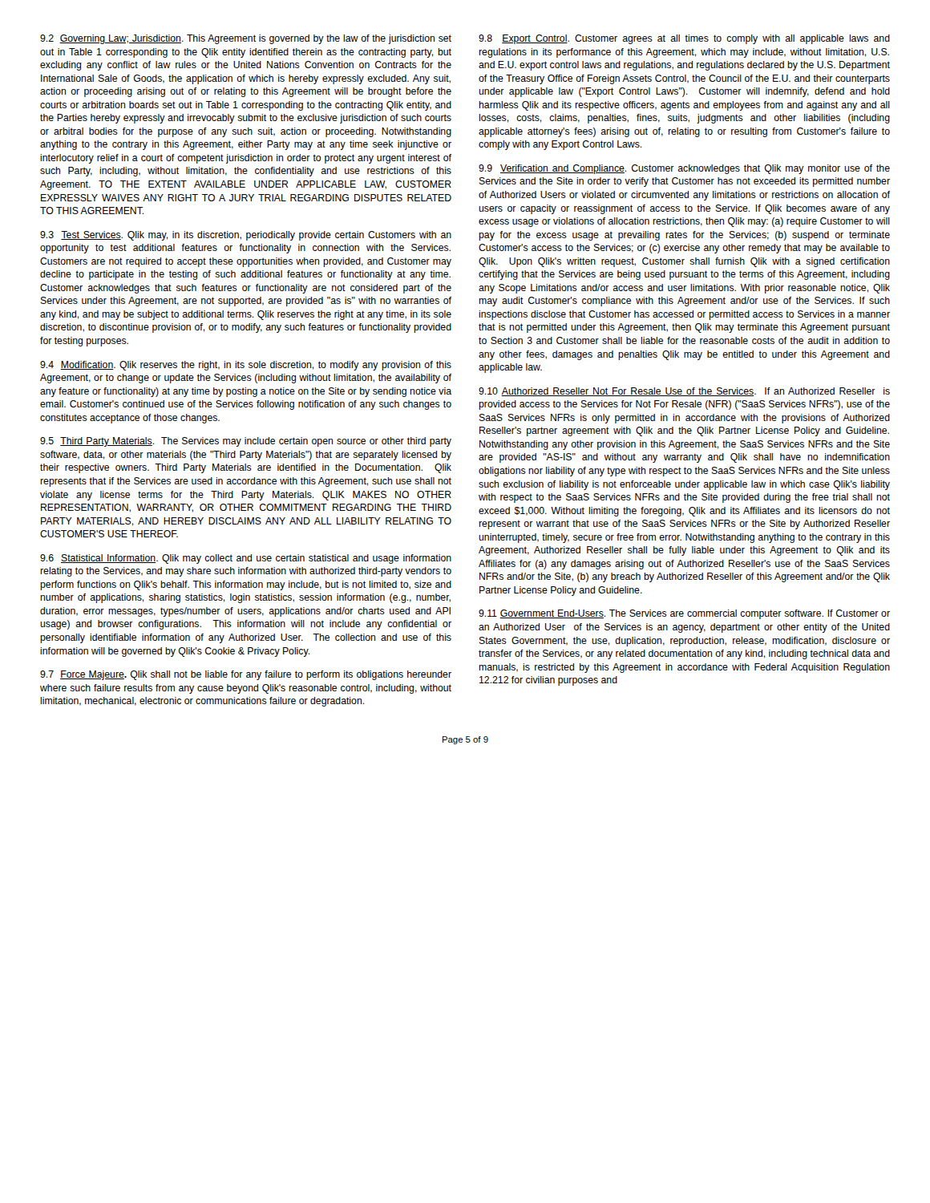9.2 Governing Law; Jurisdiction. This Agreement is governed by the law of the jurisdiction set out in Table 1 corresponding to the Qlik entity identified therein as the contracting party, but excluding any conflict of law rules or the United Nations Convention on Contracts for the International Sale of Goods, the application of which is hereby expressly excluded. Any suit, action or proceeding arising out of or relating to this Agreement will be brought before the courts or arbitration boards set out in Table 1 corresponding to the contracting Qlik entity, and the Parties hereby expressly and irrevocably submit to the exclusive jurisdiction of such courts or arbitral bodies for the purpose of any such suit, action or proceeding. Notwithstanding anything to the contrary in this Agreement, either Party may at any time seek injunctive or interlocutory relief in a court of competent jurisdiction in order to protect any urgent interest of such Party, including, without limitation, the confidentiality and use restrictions of this Agreement. TO THE EXTENT AVAILABLE UNDER APPLICABLE LAW, CUSTOMER EXPRESSLY WAIVES ANY RIGHT TO A JURY TRIAL REGARDING DISPUTES RELATED TO THIS AGREEMENT.
9.3 Test Services. Qlik may, in its discretion, periodically provide certain Customers with an opportunity to test additional features or functionality in connection with the Services. Customers are not required to accept these opportunities when provided, and Customer may decline to participate in the testing of such additional features or functionality at any time. Customer acknowledges that such features or functionality are not considered part of the Services under this Agreement, are not supported, are provided "as is" with no warranties of any kind, and may be subject to additional terms. Qlik reserves the right at any time, in its sole discretion, to discontinue provision of, or to modify, any such features or functionality provided for testing purposes.
9.4 Modification. Qlik reserves the right, in its sole discretion, to modify any provision of this Agreement, or to change or update the Services (including without limitation, the availability of any feature or functionality) at any time by posting a notice on the Site or by sending notice via email. Customer's continued use of the Services following notification of any such changes to constitutes acceptance of those changes.
9.5 Third Party Materials. The Services may include certain open source or other third party software, data, or other materials (the "Third Party Materials") that are separately licensed by their respective owners. Third Party Materials are identified in the Documentation. Qlik represents that if the Services are used in accordance with this Agreement, such use shall not violate any license terms for the Third Party Materials. QLIK MAKES NO OTHER REPRESENTATION, WARRANTY, OR OTHER COMMITMENT REGARDING THE THIRD PARTY MATERIALS, AND HEREBY DISCLAIMS ANY AND ALL LIABILITY RELATING TO CUSTOMER'S USE THEREOF.
9.6 Statistical Information. Qlik may collect and use certain statistical and usage information relating to the Services, and may share such information with authorized third-party vendors to perform functions on Qlik's behalf. This information may include, but is not limited to, size and number of applications, sharing statistics, login statistics, session information (e.g., number, duration, error messages, types/number of users, applications and/or charts used and API usage) and browser configurations. This information will not include any confidential or personally identifiable information of any Authorized User. The collection and use of this information will be governed by Qlik's Cookie & Privacy Policy.
9.7 Force Majeure. Qlik shall not be liable for any failure to perform its obligations hereunder where such failure results from any cause beyond Qlik's reasonable control, including, without limitation, mechanical, electronic or communications failure or degradation.
9.8 Export Control. Customer agrees at all times to comply with all applicable laws and regulations in its performance of this Agreement, which may include, without limitation, U.S. and E.U. export control laws and regulations, and regulations declared by the U.S. Department of the Treasury Office of Foreign Assets Control, the Council of the E.U. and their counterparts under applicable law ("Export Control Laws"). Customer will indemnify, defend and hold harmless Qlik and its respective officers, agents and employees from and against any and all losses, costs, claims, penalties, fines, suits, judgments and other liabilities (including applicable attorney's fees) arising out of, relating to or resulting from Customer's failure to comply with any Export Control Laws.
9.9 Verification and Compliance. Customer acknowledges that Qlik may monitor use of the Services and the Site in order to verify that Customer has not exceeded its permitted number of Authorized Users or violated or circumvented any limitations or restrictions on allocation of users or capacity or reassignment of access to the Service. If Qlik becomes aware of any excess usage or violations of allocation restrictions, then Qlik may: (a) require Customer to will pay for the excess usage at prevailing rates for the Services; (b) suspend or terminate Customer's access to the Services; or (c) exercise any other remedy that may be available to Qlik. Upon Qlik's written request, Customer shall furnish Qlik with a signed certification certifying that the Services are being used pursuant to the terms of this Agreement, including any Scope Limitations and/or access and user limitations. With prior reasonable notice, Qlik may audit Customer's compliance with this Agreement and/or use of the Services. If such inspections disclose that Customer has accessed or permitted access to Services in a manner that is not permitted under this Agreement, then Qlik may terminate this Agreement pursuant to Section 3 and Customer shall be liable for the reasonable costs of the audit in addition to any other fees, damages and penalties Qlik may be entitled to under this Agreement and applicable law.
9.10 Authorized Reseller Not For Resale Use of the Services. If an Authorized Reseller is provided access to the Services for Not For Resale (NFR) ("SaaS Services NFRs"), use of the SaaS Services NFRs is only permitted in in accordance with the provisions of Authorized Reseller's partner agreement with Qlik and the Qlik Partner License Policy and Guideline. Notwithstanding any other provision in this Agreement, the SaaS Services NFRs and the Site are provided "AS-IS" and without any warranty and Qlik shall have no indemnification obligations nor liability of any type with respect to the SaaS Services NFRs and the Site unless such exclusion of liability is not enforceable under applicable law in which case Qlik's liability with respect to the SaaS Services NFRs and the Site provided during the free trial shall not exceed $1,000. Without limiting the foregoing, Qlik and its Affiliates and its licensors do not represent or warrant that use of the SaaS Services NFRs or the Site by Authorized Reseller uninterrupted, timely, secure or free from error. Notwithstanding anything to the contrary in this Agreement, Authorized Reseller shall be fully liable under this Agreement to Qlik and its Affiliates for (a) any damages arising out of Authorized Reseller's use of the SaaS Services NFRs and/or the Site, (b) any breach by Authorized Reseller of this Agreement and/or the Qlik Partner License Policy and Guideline.
9.11 Government End-Users. The Services are commercial computer software. If Customer or an Authorized User of the Services is an agency, department or other entity of the United States Government, the use, duplication, reproduction, release, modification, disclosure or transfer of the Services, or any related documentation of any kind, including technical data and manuals, is restricted by this Agreement in accordance with Federal Acquisition Regulation 12.212 for civilian purposes and
Page 5 of 9